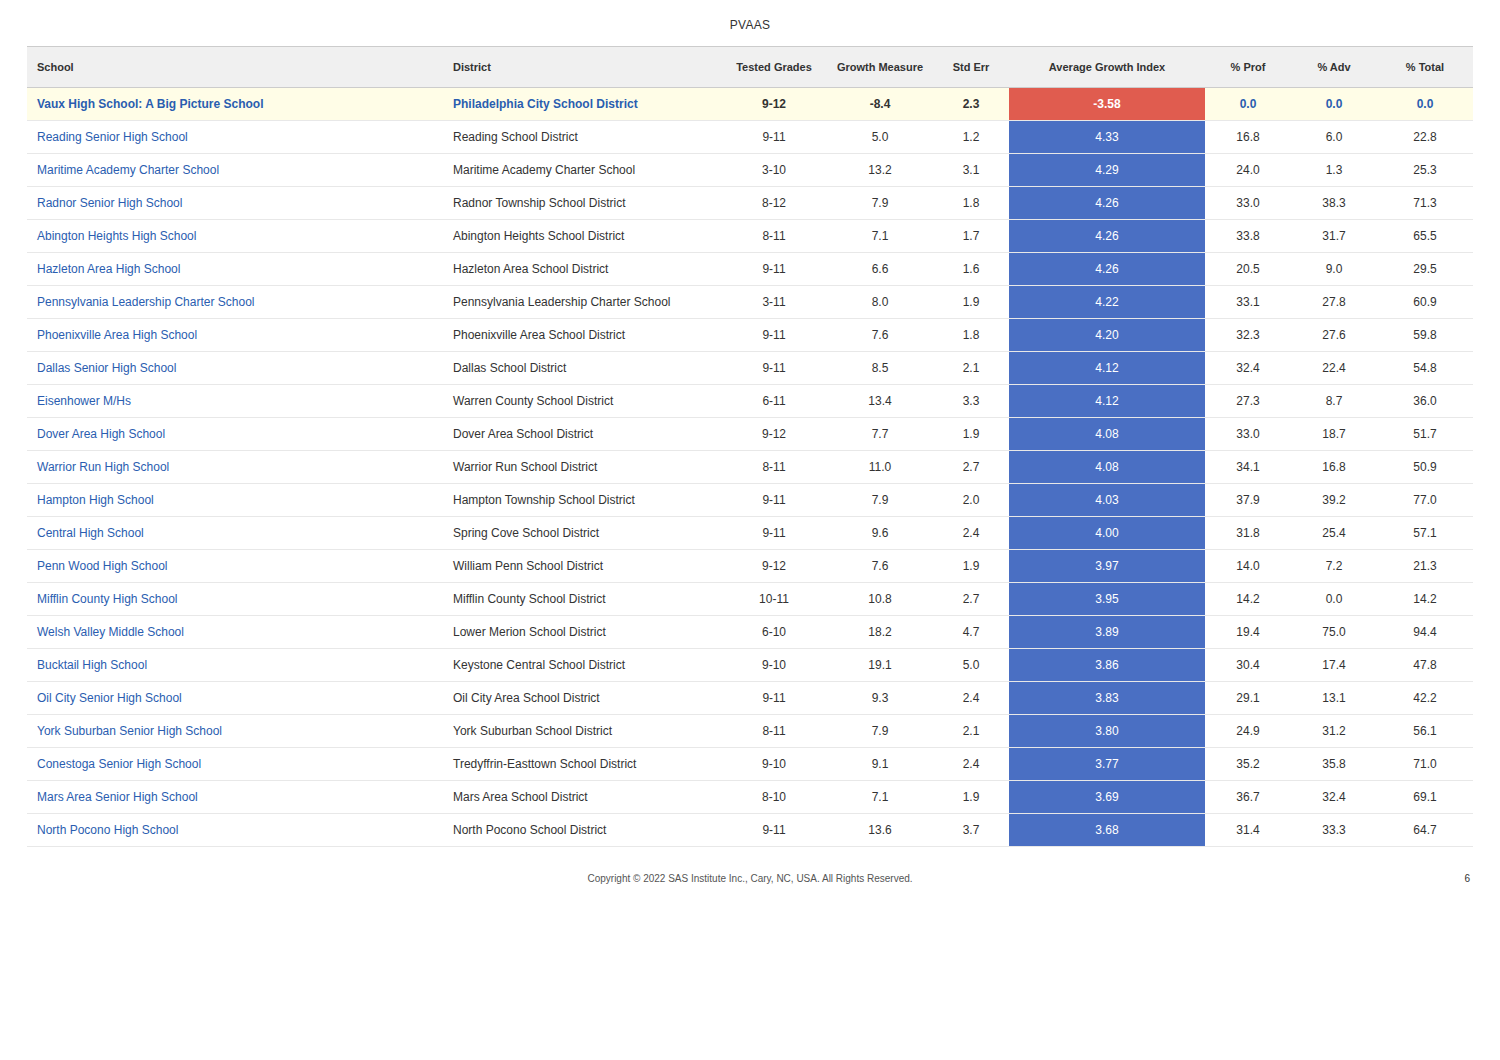PVAAS
| School | District | Tested Grades | Growth Measure | Std Err | Average Growth Index | % Prof | % Adv | % Total |
| --- | --- | --- | --- | --- | --- | --- | --- | --- |
| Vaux High School: A Big Picture School | Philadelphia City School District | 9-12 | -8.4 | 2.3 | -3.58 | 0.0 | 0.0 | 0.0 |
| Reading Senior High School | Reading School District | 9-11 | 5.0 | 1.2 | 4.33 | 16.8 | 6.0 | 22.8 |
| Maritime Academy Charter School | Maritime Academy Charter School | 3-10 | 13.2 | 3.1 | 4.29 | 24.0 | 1.3 | 25.3 |
| Radnor Senior High School | Radnor Township School District | 8-12 | 7.9 | 1.8 | 4.26 | 33.0 | 38.3 | 71.3 |
| Abington Heights High School | Abington Heights School District | 8-11 | 7.1 | 1.7 | 4.26 | 33.8 | 31.7 | 65.5 |
| Hazleton Area High School | Hazleton Area School District | 9-11 | 6.6 | 1.6 | 4.26 | 20.5 | 9.0 | 29.5 |
| Pennsylvania Leadership Charter School | Pennsylvania Leadership Charter School | 3-11 | 8.0 | 1.9 | 4.22 | 33.1 | 27.8 | 60.9 |
| Phoenixville Area High School | Phoenixville Area School District | 9-11 | 7.6 | 1.8 | 4.20 | 32.3 | 27.6 | 59.8 |
| Dallas Senior High School | Dallas School District | 9-11 | 8.5 | 2.1 | 4.12 | 32.4 | 22.4 | 54.8 |
| Eisenhower M/Hs | Warren County School District | 6-11 | 13.4 | 3.3 | 4.12 | 27.3 | 8.7 | 36.0 |
| Dover Area High School | Dover Area School District | 9-12 | 7.7 | 1.9 | 4.08 | 33.0 | 18.7 | 51.7 |
| Warrior Run High School | Warrior Run School District | 8-11 | 11.0 | 2.7 | 4.08 | 34.1 | 16.8 | 50.9 |
| Hampton High School | Hampton Township School District | 9-11 | 7.9 | 2.0 | 4.03 | 37.9 | 39.2 | 77.0 |
| Central High School | Spring Cove School District | 9-11 | 9.6 | 2.4 | 4.00 | 31.8 | 25.4 | 57.1 |
| Penn Wood High School | William Penn School District | 9-12 | 7.6 | 1.9 | 3.97 | 14.0 | 7.2 | 21.3 |
| Mifflin County High School | Mifflin County School District | 10-11 | 10.8 | 2.7 | 3.95 | 14.2 | 0.0 | 14.2 |
| Welsh Valley Middle School | Lower Merion School District | 6-10 | 18.2 | 4.7 | 3.89 | 19.4 | 75.0 | 94.4 |
| Bucktail High School | Keystone Central School District | 9-10 | 19.1 | 5.0 | 3.86 | 30.4 | 17.4 | 47.8 |
| Oil City Senior High School | Oil City Area School District | 9-11 | 9.3 | 2.4 | 3.83 | 29.1 | 13.1 | 42.2 |
| York Suburban Senior High School | York Suburban School District | 8-11 | 7.9 | 2.1 | 3.80 | 24.9 | 31.2 | 56.1 |
| Conestoga Senior High School | Tredyffrin-Easttown School District | 9-10 | 9.1 | 2.4 | 3.77 | 35.2 | 35.8 | 71.0 |
| Mars Area Senior High School | Mars Area School District | 8-10 | 7.1 | 1.9 | 3.69 | 36.7 | 32.4 | 69.1 |
| North Pocono High School | North Pocono School District | 9-11 | 13.6 | 3.7 | 3.68 | 31.4 | 33.3 | 64.7 |
Copyright © 2022 SAS Institute Inc., Cary, NC, USA. All Rights Reserved. 6